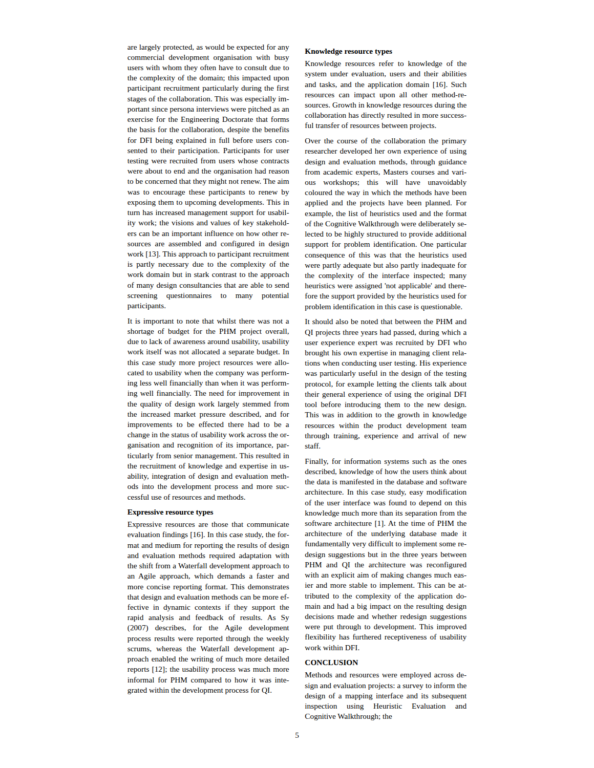are largely protected, as would be expected for any commercial development organisation with busy users with whom they often have to consult due to the complexity of the domain; this impacted upon participant recruitment particularly during the first stages of the collaboration. This was especially important since persona interviews were pitched as an exercise for the Engineering Doctorate that forms the basis for the collaboration, despite the benefits for DFI being explained in full before users consented to their participation. Participants for user testing were recruited from users whose contracts were about to end and the organisation had reason to be concerned that they might not renew. The aim was to encourage these participants to renew by exposing them to upcoming developments. This in turn has increased management support for usability work; the visions and values of key stakeholders can be an important influence on how other resources are assembled and configured in design work [13]. This approach to participant recruitment is partly necessary due to the complexity of the work domain but in stark contrast to the approach of many design consultancies that are able to send screening questionnaires to many potential participants.
It is important to note that whilst there was not a shortage of budget for the PHM project overall, due to lack of awareness around usability, usability work itself was not allocated a separate budget. In this case study more project resources were allocated to usability when the company was performing less well financially than when it was performing well financially. The need for improvement in the quality of design work largely stemmed from the increased market pressure described, and for improvements to be effected there had to be a change in the status of usability work across the organisation and recognition of its importance, particularly from senior management. This resulted in the recruitment of knowledge and expertise in usability, integration of design and evaluation methods into the development process and more successful use of resources and methods.
Expressive resource types
Expressive resources are those that communicate evaluation findings [16]. In this case study, the format and medium for reporting the results of design and evaluation methods required adaptation with the shift from a Waterfall development approach to an Agile approach, which demands a faster and more concise reporting format. This demonstrates that design and evaluation methods can be more effective in dynamic contexts if they support the rapid analysis and feedback of results. As Sy (2007) describes, for the Agile development process results were reported through the weekly scrums, whereas the Waterfall development approach enabled the writing of much more detailed reports [12]; the usability process was much more informal for PHM compared to how it was integrated within the development process for QI.
Knowledge resource types
Knowledge resources refer to knowledge of the system under evaluation, users and their abilities and tasks, and the application domain [16]. Such resources can impact upon all other method-resources. Growth in knowledge resources during the collaboration has directly resulted in more successful transfer of resources between projects.
Over the course of the collaboration the primary researcher developed her own experience of using design and evaluation methods, through guidance from academic experts, Masters courses and various workshops; this will have unavoidably coloured the way in which the methods have been applied and the projects have been planned. For example, the list of heuristics used and the format of the Cognitive Walkthrough were deliberately selected to be highly structured to provide additional support for problem identification. One particular consequence of this was that the heuristics used were partly adequate but also partly inadequate for the complexity of the interface inspected; many heuristics were assigned 'not applicable' and therefore the support provided by the heuristics used for problem identification in this case is questionable.
It should also be noted that between the PHM and QI projects three years had passed, during which a user experience expert was recruited by DFI who brought his own expertise in managing client relations when conducting user testing. His experience was particularly useful in the design of the testing protocol, for example letting the clients talk about their general experience of using the original DFI tool before introducing them to the new design. This was in addition to the growth in knowledge resources within the product development team through training, experience and arrival of new staff.
Finally, for information systems such as the ones described, knowledge of how the users think about the data is manifested in the database and software architecture. In this case study, easy modification of the user interface was found to depend on this knowledge much more than its separation from the software architecture [1]. At the time of PHM the architecture of the underlying database made it fundamentally very difficult to implement some redesign suggestions but in the three years between PHM and QI the architecture was reconfigured with an explicit aim of making changes much easier and more stable to implement. This can be attributed to the complexity of the application domain and had a big impact on the resulting design decisions made and whether redesign suggestions were put through to development. This improved flexibility has furthered receptiveness of usability work within DFI.
CONCLUSION
Methods and resources were employed across design and evaluation projects: a survey to inform the design of a mapping interface and its subsequent inspection using Heuristic Evaluation and Cognitive Walkthrough; the
5